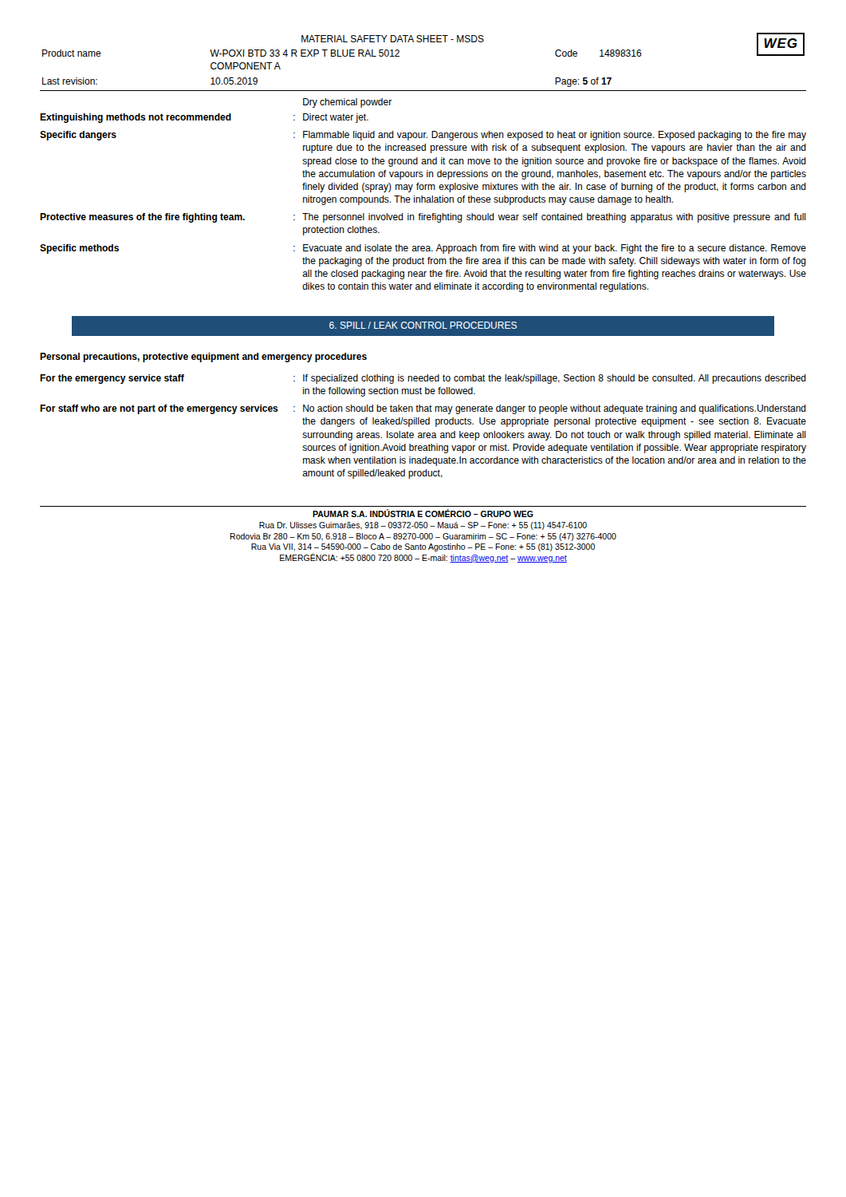| MATERIAL SAFETY DATA SHEET - MSDS | WEG |
| Product name | W-POXI BTD 33 4 R EXP T BLUE RAL 5012 COMPONENT A | Code 14898316 |
| Last revision: | 10.05.2019 | Page: 5 of 17 |
Dry chemical powder
| Extinguishing methods not recommended | : | Direct water jet. |
| Specific dangers | : | Flammable liquid and vapour. Dangerous when exposed to heat or ignition source. Exposed packaging to the fire may rupture due to the increased pressure with risk of a subsequent explosion. The vapours are havier than the air and spread close to the ground and it can move to the ignition source and provoke fire or backspace of the flames. Avoid the accumulation of vapours in depressions on the ground, manholes, basement etc. The vapours and/or the particles finely divided (spray) may form explosive mixtures with the air. In case of burning of the product, it forms carbon and nitrogen compounds. The inhalation of these subproducts may cause damage to health. |
| Protective measures of the fire fighting team. | : | The personnel involved in firefighting should wear self contained breathing apparatus with positive pressure and full protection clothes. |
| Specific methods | : | Evacuate and isolate the area. Approach from fire with wind at your back. Fight the fire to a secure distance. Remove the packaging of the product from the fire area if this can be made with safety. Chill sideways with water in form of fog all the closed packaging near the fire. Avoid that the resulting water from fire fighting reaches drains or waterways. Use dikes to contain this water and eliminate it according to environmental regulations. |
6. SPILL / LEAK CONTROL PROCEDURES
Personal precautions, protective equipment and emergency procedures
| For the emergency service staff | : | If specialized clothing is needed to combat the leak/spillage, Section 8 should be consulted. All precautions described in the following section must be followed. |
| For staff who are not part of the emergency services | : | No action should be taken that may generate danger to people without adequate training and qualifications.Understand the dangers of leaked/spilled products. Use appropriate personal protective equipment - see section 8. Evacuate surrounding areas. Isolate area and keep onlookers away. Do not touch or walk through spilled material. Eliminate all sources of ignition.Avoid breathing vapor or mist. Provide adequate ventilation if possible. Wear appropriate respiratory mask when ventilation is inadequate.In accordance with characteristics of the location and/or area and in relation to the amount of spilled/leaked product, |
PAUMAR S.A. INDÚSTRIA E COMÉRCIO – GRUPO WEG
Rua Dr. Ulisses Guimarães, 918 – 09372-050 – Mauá – SP – Fone: + 55 (11) 4547-6100
Rodovia Br 280 – Km 50, 6.918 – Bloco A – 89270-000 – Guaramirim – SC – Fone: + 55 (47) 3276-4000
Rua Via VII, 314 – 54590-000 – Cabo de Santo Agostinho – PE – Fone: + 55 (81) 3512-3000
EMERGÊNCIA: +55 0800 720 8000 – E-mail: tintas@weg.net – www.weg.net